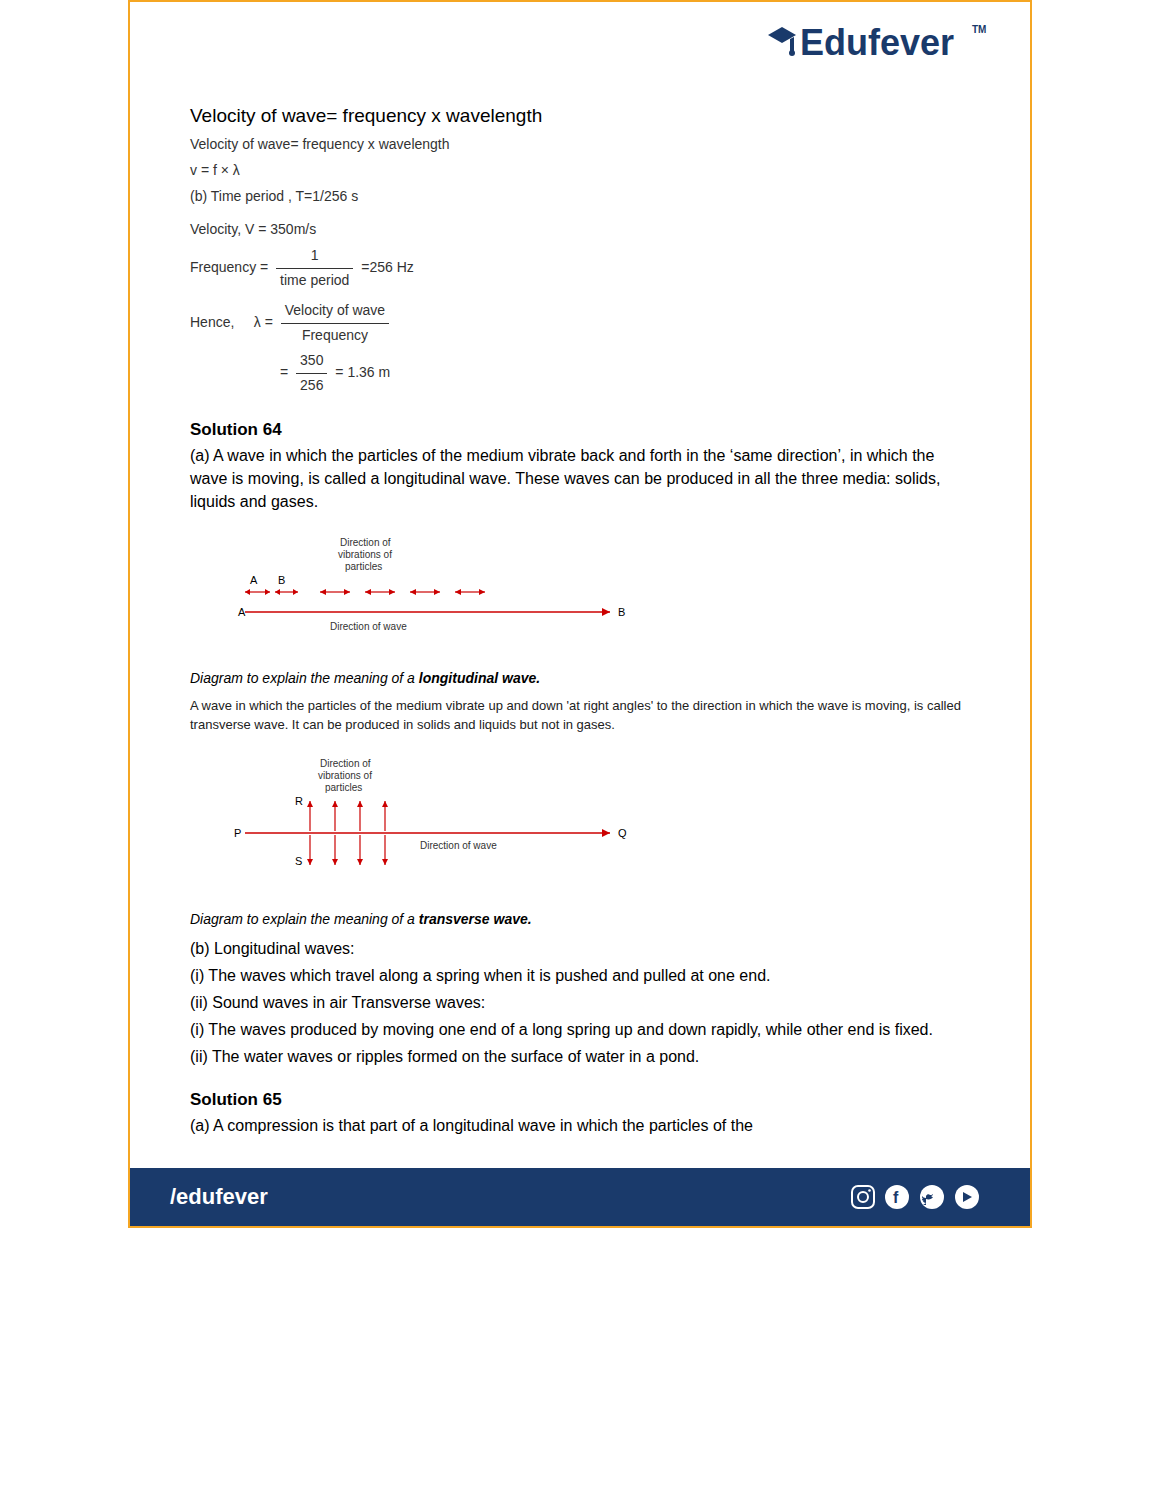Edufever TM
Velocity of wave= frequency x wavelength
Velocity of wave= frequency x wavelength
v = f × λ
(b) Time period , T=1/256 s
Velocity, V = 350m/s
Frequency = 1 time period =256 Hz
Hence, λ = Velocity of wave Frequency
= 350256 = 1.36 m
Solution 64
(a) A wave in which the particles of the medium vibrate back and forth in the ‘same direction’, in which the wave is moving, is called a longitudinal wave. These waves can be produced in all the three media: solids, liquids and gases.
Direction of vibrations of particles A B A B Direction of wave
Diagram to explain the meaning of a longitudinal wave.
A wave in which the particles of the medium vibrate up and down 'at right angles' to the direction in which the wave is moving, is called transverse wave. It can be produced in solids and liquids but not in gases.
Direction of vibrations of particles R P Q S Direction of wave
Diagram to explain the meaning of a transverse wave.
(b) Longitudinal waves:
(i) The waves which travel along a spring when it is pushed and pulled at one end.
(ii) Sound waves in air Transverse waves:
(i) The waves produced by moving one end of a long spring up and down rapidly, while other end is fixed.
(ii) The water waves or ripples formed on the surface of water in a pond.
Solution 65
(a) A compression is that part of a longitudinal wave in which the particles of the
/edufever
f